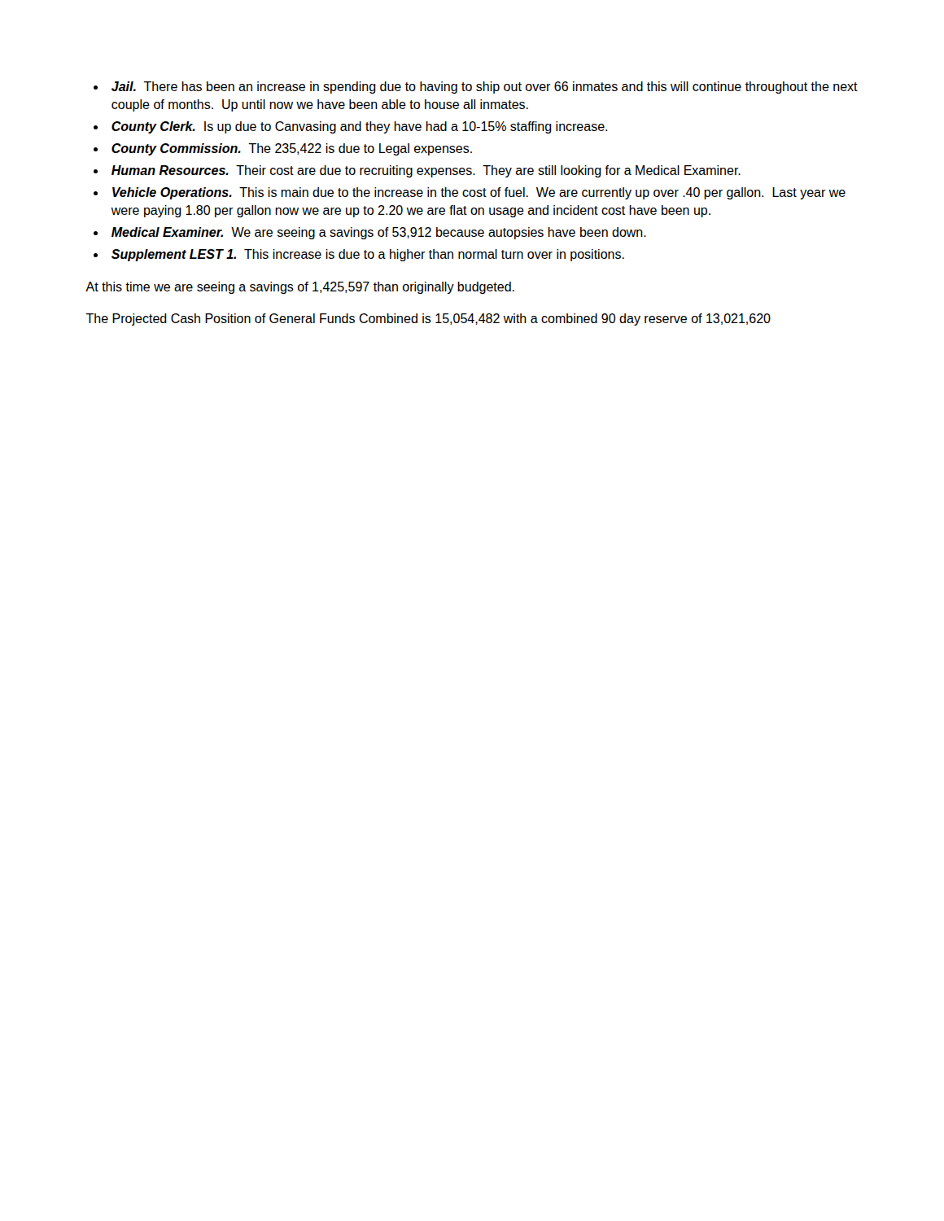Jail. There has been an increase in spending due to having to ship out over 66 inmates and this will continue throughout the next couple of months. Up until now we have been able to house all inmates.
County Clerk. Is up due to Canvasing and they have had a 10-15% staffing increase.
County Commission. The 235,422 is due to Legal expenses.
Human Resources. Their cost are due to recruiting expenses. They are still looking for a Medical Examiner.
Vehicle Operations. This is main due to the increase in the cost of fuel. We are currently up over .40 per gallon. Last year we were paying 1.80 per gallon now we are up to 2.20 we are flat on usage and incident cost have been up.
Medical Examiner. We are seeing a savings of 53,912 because autopsies have been down.
Supplement LEST 1. This increase is due to a higher than normal turn over in positions.
At this time we are seeing a savings of 1,425,597 than originally budgeted.
The Projected Cash Position of General Funds Combined is 15,054,482 with a combined 90 day reserve of 13,021,620